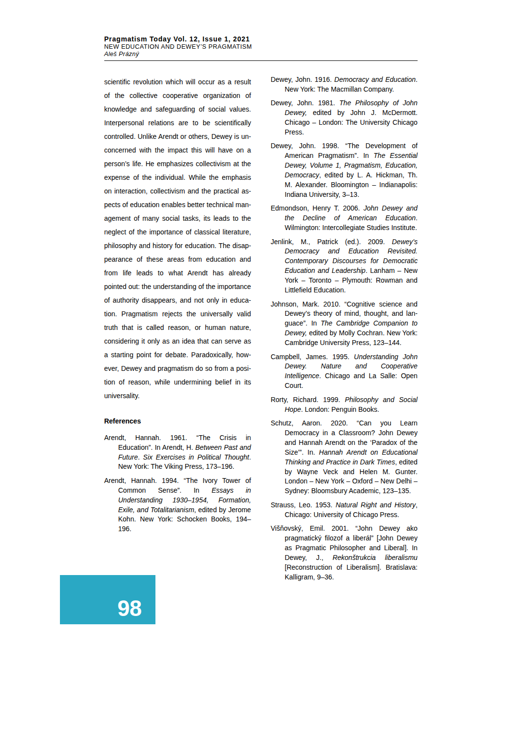Pragmatism Today Vol. 12, Issue 1, 2021
New Education and Dewey’s Pragmatism
Aleš Prázný
scientific revolution which will occur as a result of the collective cooperative organization of knowledge and safeguarding of social values. Interpersonal relations are to be scientifically controlled. Unlike Arendt or others, Dewey is unconcerned with the impact this will have on a person’s life. He emphasizes collectivism at the expense of the individual. While the emphasis on interaction, collectivism and the practical aspects of education enables better technical management of many social tasks, its leads to the neglect of the importance of classical literature, philosophy and history for education. The disappearance of these areas from education and from life leads to what Arendt has already pointed out: the understanding of the importance of authority disappears, and not only in education. Pragmatism rejects the universally valid truth that is called reason, or human nature, considering it only as an idea that can serve as a starting point for debate. Paradoxically, however, Dewey and pragmatism do so from a position of reason, while undermining belief in its universality.
References
Arendt, Hannah. 1961. “The Crisis in Education”. In Arendt, H. Between Past and Future. Six Exercises in Political Thought. New York: The Viking Press, 173–196.
Arendt, Hannah. 1994. “The Ivory Tower of Common Sense”. In Essays in Understanding 1930–1954, Formation, Exile, and Totalitarianism, edited by Jerome Kohn. New York: Schocken Books, 194–196.
Dewey, John. 1916. Democracy and Education. New York: The Macmillan Company.
Dewey, John. 1981. The Philosophy of John Dewey, edited by John J. McDermott. Chicago – London: The University Chicago Press.
Dewey, John. 1998. “The Development of American Pragmatism”. In The Essential Dewey, Volume 1, Pragmatism, Education, Democracy, edited by L. A. Hickman, Th. M. Alexander. Bloomington – Indianapolis: Indiana University, 3–13.
Edmondson, Henry T. 2006. John Dewey and the Decline of American Education. Wilmington: Intercollegiate Studies Institute.
Jenlink, M., Patrick (ed.). 2009. Dewey’s Democracy and Education Revisited. Contemporary Discourses for Democratic Education and Leadership. Lanham – New York – Toronto – Plymouth: Rowman and Littlefield Education.
Johnson, Mark. 2010. “Cognitive science and Dewey’s theory of mind, thought, and languace”. In The Cambridge Companion to Dewey, edited by Molly Cochran. New York: Cambridge University Press, 123–144.
Campbell, James. 1995. Understanding John Dewey. Nature and Cooperative Intelligence. Chicago and La Salle: Open Court.
Rorty, Richard. 1999. Philosophy and Social Hope. London: Penguin Books.
Schutz, Aaron. 2020. “Can you Learn Democracy in a Classroom? John Dewey and Hannah Arendt on the ‘Paradox of the Size’”. In. Hannah Arendt on Educational Thinking and Practice in Dark Times, edited by Wayne Veck and Helen M. Gunter. London – New York – Oxford – New Delhi – Sydney: Bloomsbury Academic, 123–135.
Strauss, Leo. 1953. Natural Right and History, Chicago: University of Chicago Press.
Višňovský, Emil. 2001. “John Dewey ako pragmatický filozof a liberál” [John Dewey as Pragmatic Philosopher and Liberal]. In Dewey, J., Rekonštrukcia liberalismu [Reconstruction of Liberalism]. Bratislava: Kalligram, 9–36.
98